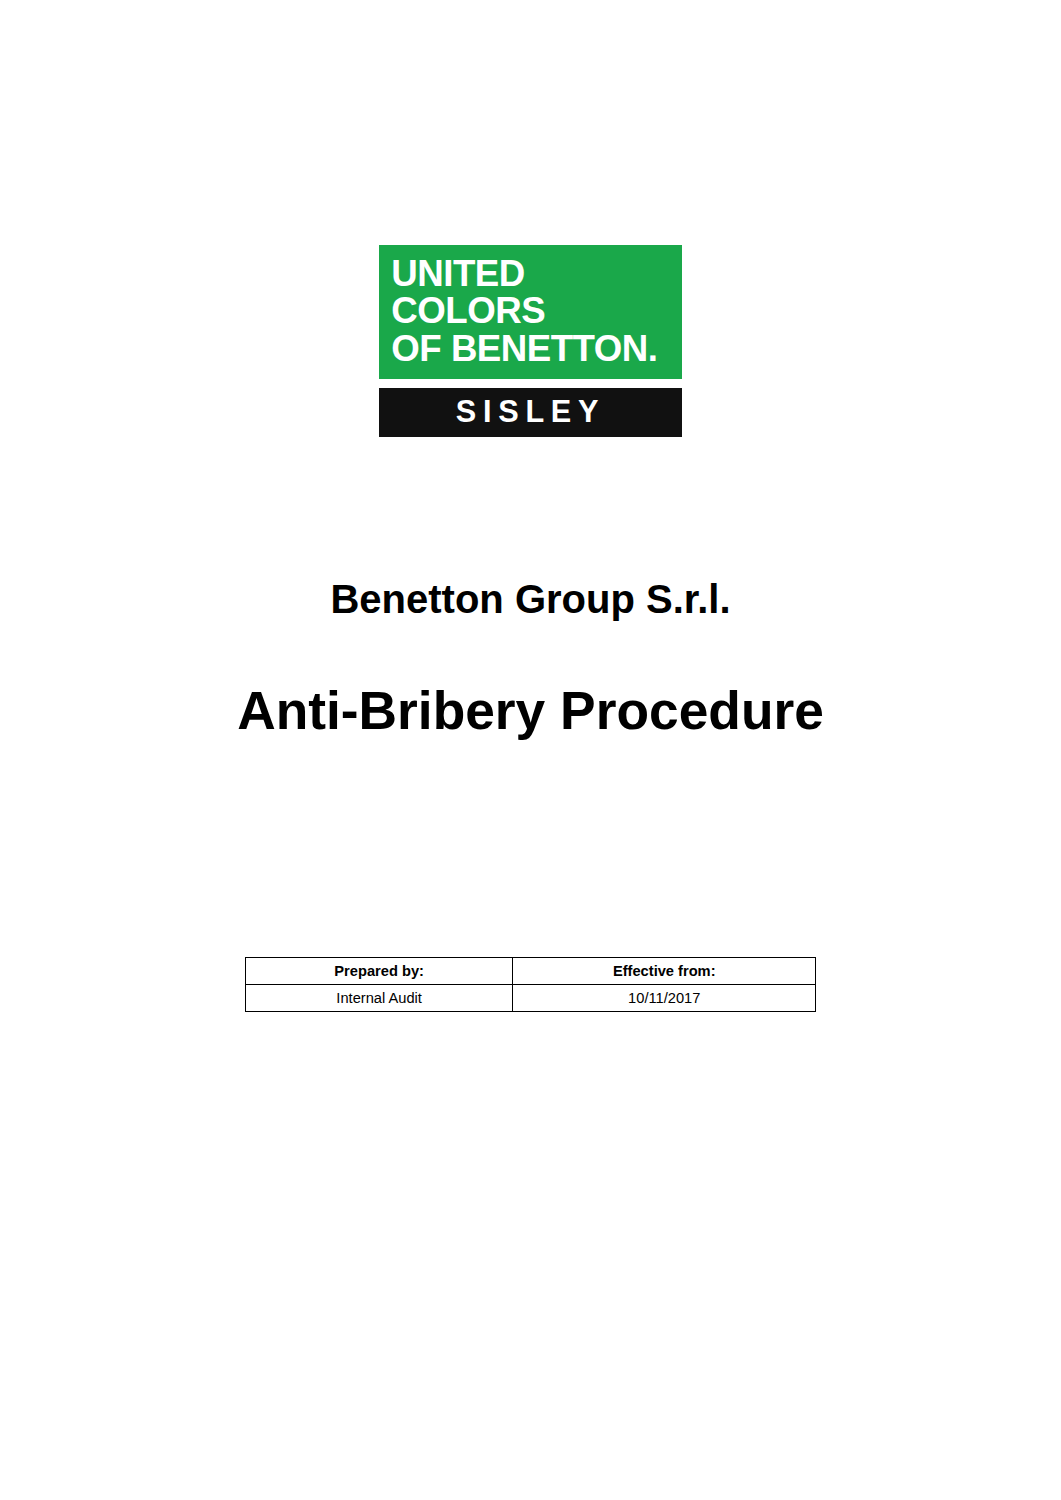UNITED COLORS
OF BENETTON.
SISLEY
Benetton Group S.r.l.
Anti-Bribery Procedure
| Prepared by: | Effective from: |
| --- | --- |
| Internal Audit | 10/11/2017 |